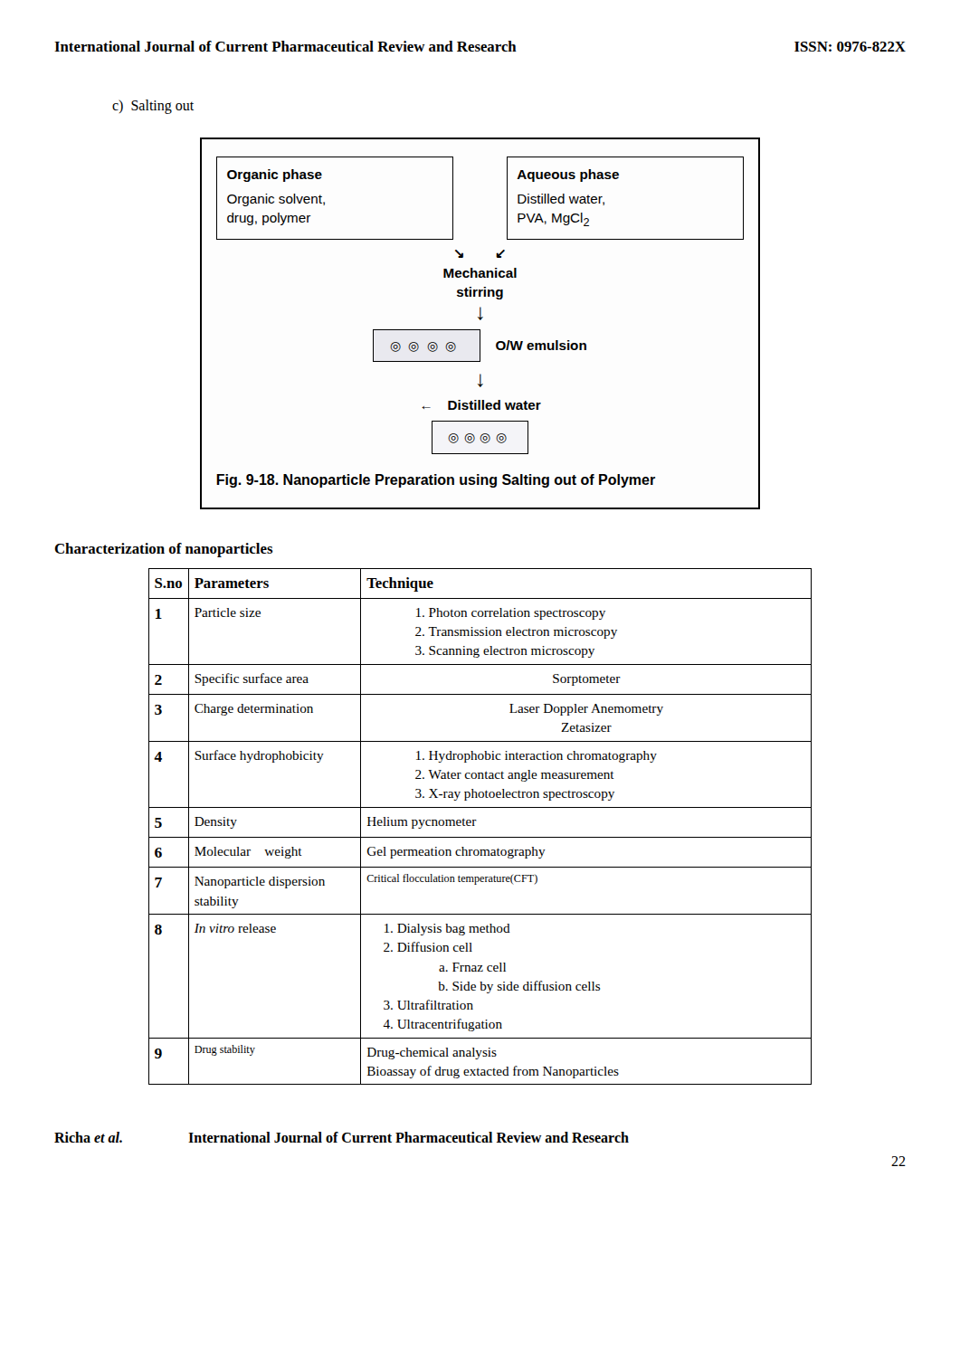International Journal of Current Pharmaceutical Review and Research ISSN: 0976-822X
c) Salting out
Organic phase
Organic solvent,
drug, polymer
Aqueous phase
Distilled water,
PVA, MgCl2
↘ ↙
Mechanical
stirring
↓
◎◎◎◎
O/W emulsion
↓
← Distilled water
◎◎◎◎
Fig. 9-18. Nanoparticle Preparation using Salting out of Polymer
Characterization of nanoparticles
| S.no | Parameters | Technique |
| --- | --- | --- |
| 1 | Particle size | Photon correlation spectroscopy Transmission electron microscopy Scanning electron microscopy |
| 2 | Specific surface area | Sorptometer |
| 3 | Charge determination | Laser Doppler Anemometry Zetasizer |
| 4 | Surface hydrophobicity | Hydrophobic interaction chromatography Water contact angle measurement X-ray photoelectron spectroscopy |
| 5 | Density | Helium pycnometer |
| 6 | Molecular weight | Gel permeation chromatography |
| 7 | Nanoparticle dispersion stability | Critical flocculation temperature(CFT) |
| 8 | In vitro release | Dialysis bag method Diffusion cell Frnaz cell Side by side diffusion cells Ultrafiltration Ultracentrifugation |
| 9 | Drug stability | Drug-chemical analysis Bioassay of drug extacted from Nanoparticles |
Richa et al. International Journal of Current Pharmaceutical Review and Research
22